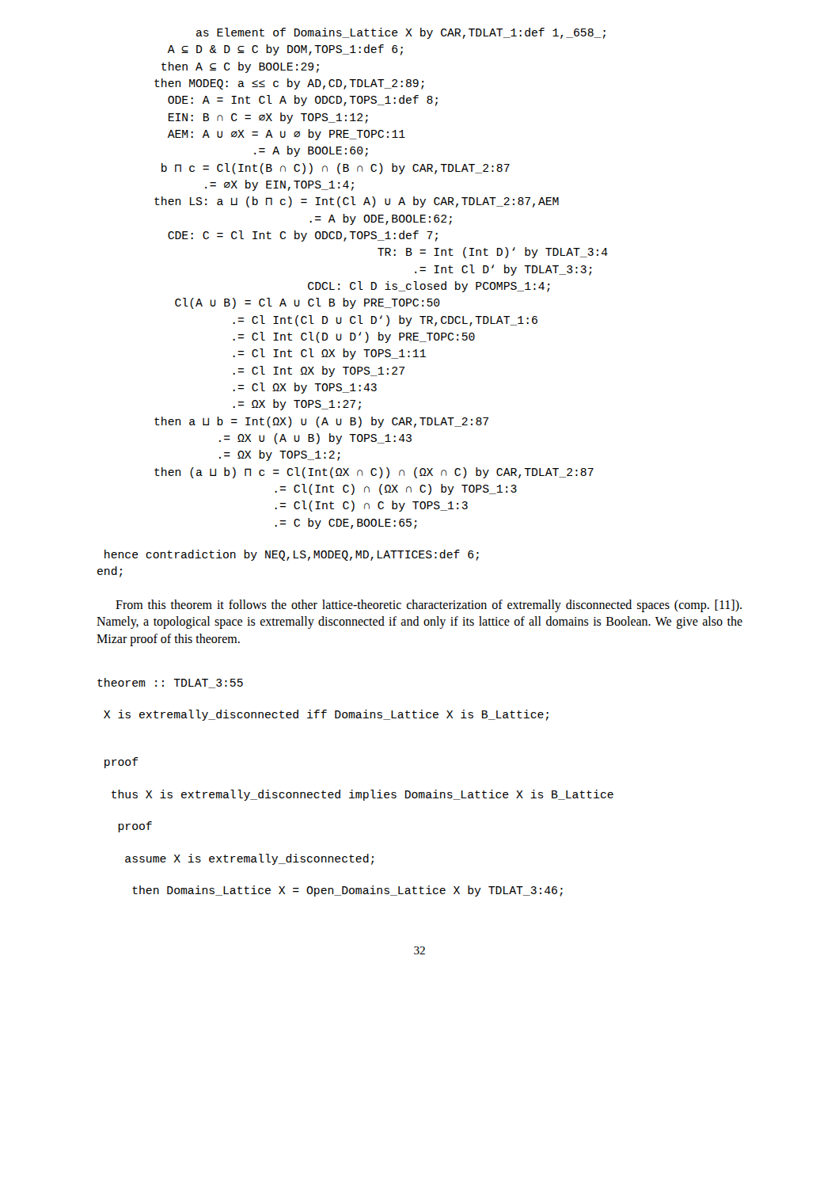as Element of Domains_Lattice X by CAR,TDLAT_1:def 1,_658_;
  A ⊆ D & D ⊆ C by DOM,TOPS_1:def 6;
 then A ⊆ C by BOOLE:29;
then MODEQ: a ≤≤ c by AD,CD,TDLAT_2:89;
  ODE: A = Int Cl A by ODCD,TOPS_1:def 8;
  EIN: B ∩ C = ∅X by TOPS_1:12;
  AEM: A ∪ ∅X = A ∪ ∅ by PRE_TOPC:11
              .= A by BOOLE:60;
 b ⊓ c = Cl(Int(B ∩ C)) ∩ (B ∩ C) by CAR,TDLAT_2:87
       .= ∅X by EIN,TOPS_1:4;
then LS: a ⊔ (b ⊓ c) = Int(Cl A) ∪ A by CAR,TDLAT_2:87,AEM
                      .= A by ODE,BOOLE:62;
  CDE: C = Cl Int C by ODCD,TOPS_1:def 7;
                                TR: B = Int (Int D)‘ by TDLAT_3:4
                                     .= Int Cl D‘ by TDLAT_3:3;
                      CDCL: Cl D is_closed by PCOMPS_1:4;
   Cl(A ∪ B) = Cl A ∪ Cl B by PRE_TOPC:50
           .= Cl Int(Cl D ∪ Cl D‘) by TR,CDCL,TDLAT_1:6
           .= Cl Int Cl(D ∪ D‘) by PRE_TOPC:50
           .= Cl Int Cl ΩX by TOPS_1:11
           .= Cl Int ΩX by TOPS_1:27
           .= Cl ΩX by TOPS_1:43
           .= ΩX by TOPS_1:27;
then a ⊔ b = Int(ΩX) ∪ (A ∪ B) by CAR,TDLAT_2:87
         .= ΩX ∪ (A ∪ B) by TOPS_1:43
         .= ΩX by TOPS_1:2;
then (a ⊔ b) ⊓ c = Cl(Int(ΩX ∩ C)) ∩ (ΩX ∩ C) by CAR,TDLAT_2:87
                 .= Cl(Int C) ∩ (ΩX ∩ C) by TOPS_1:3
                 .= Cl(Int C) ∩ C by TOPS_1:3
                 .= C by CDE,BOOLE:65;
 hence contradiction by NEQ,LS,MODEQ,MD,LATTICES:def 6;
end;
From this theorem it follows the other lattice-theoretic characterization of extremally disconnected spaces (comp. [11]). Namely, a topological space is extremally disconnected if and only if its lattice of all domains is Boolean. We give also the Mizar proof of this theorem.
theorem :: TDLAT_3:55
 X is extremally_disconnected iff Domains_Lattice X is B_Lattice;
 proof
  thus X is extremally_disconnected implies Domains_Lattice X is B_Lattice
   proof
    assume X is extremally_disconnected;
     then Domains_Lattice X = Open_Domains_Lattice X by TDLAT_3:46;
32